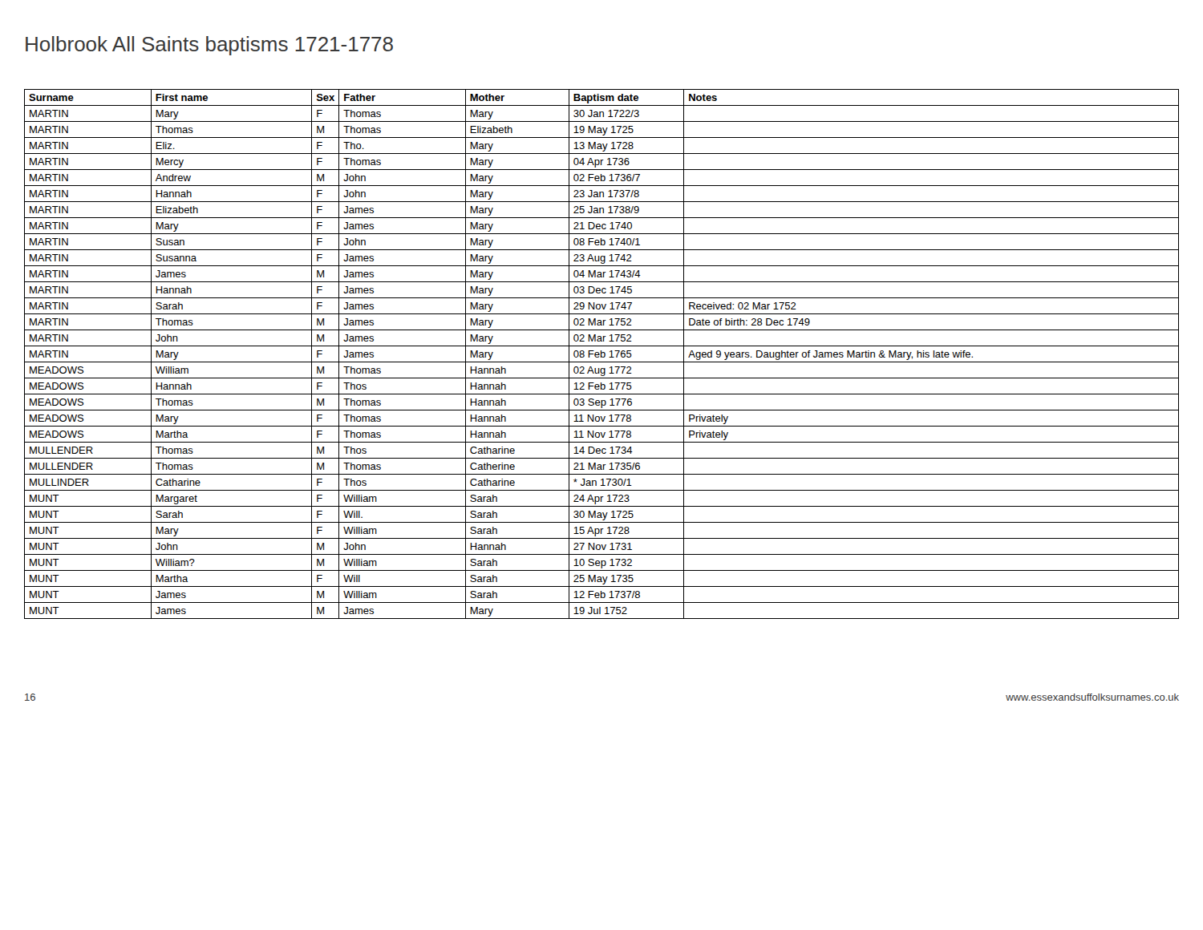Holbrook All Saints baptisms 1721-1778
| Surname | First name | Sex | Father | Mother | Baptism date | Notes |
| --- | --- | --- | --- | --- | --- | --- |
| MARTIN | Mary | F | Thomas | Mary | 30 Jan 1722/3 | |
| MARTIN | Thomas | M | Thomas | Elizabeth | 19 May 1725 | |
| MARTIN | Eliz. | F | Tho. | Mary | 13 May 1728 | |
| MARTIN | Mercy | F | Thomas | Mary | 04 Apr 1736 | |
| MARTIN | Andrew | M | John | Mary | 02 Feb 1736/7 | |
| MARTIN | Hannah | F | John | Mary | 23 Jan 1737/8 | |
| MARTIN | Elizabeth | F | James | Mary | 25 Jan 1738/9 | |
| MARTIN | Mary | F | James | Mary | 21 Dec 1740 | |
| MARTIN | Susan | F | John | Mary | 08 Feb 1740/1 | |
| MARTIN | Susanna | F | James | Mary | 23 Aug 1742 | |
| MARTIN | James | M | James | Mary | 04 Mar 1743/4 | |
| MARTIN | Hannah | F | James | Mary | 03 Dec 1745 | |
| MARTIN | Sarah | F | James | Mary | 29 Nov 1747 | Received: 02 Mar 1752 |
| MARTIN | Thomas | M | James | Mary | 02 Mar 1752 | Date of birth: 28 Dec 1749 |
| MARTIN | John | M | James | Mary | 02 Mar 1752 | |
| MARTIN | Mary | F | James | Mary | 08 Feb 1765 | Aged 9 years. Daughter of James Martin & Mary, his late wife. |
| MEADOWS | William | M | Thomas | Hannah | 02 Aug 1772 | |
| MEADOWS | Hannah | F | Thos | Hannah | 12 Feb 1775 | |
| MEADOWS | Thomas | M | Thomas | Hannah | 03 Sep 1776 | |
| MEADOWS | Mary | F | Thomas | Hannah | 11 Nov 1778 | Privately |
| MEADOWS | Martha | F | Thomas | Hannah | 11 Nov 1778 | Privately |
| MULLENDER | Thomas | M | Thos | Catharine | 14 Dec 1734 | |
| MULLENDER | Thomas | M | Thomas | Catherine | 21 Mar 1735/6 | |
| MULLINDER | Catharine | F | Thos | Catharine | * Jan 1730/1 | |
| MUNT | Margaret | F | William | Sarah | 24 Apr 1723 | |
| MUNT | Sarah | F | Will. | Sarah | 30 May 1725 | |
| MUNT | Mary | F | William | Sarah | 15 Apr 1728 | |
| MUNT | John | M | John | Hannah | 27 Nov 1731 | |
| MUNT | William? | M | William | Sarah | 10 Sep 1732 | |
| MUNT | Martha | F | Will | Sarah | 25 May 1735 | |
| MUNT | James | M | William | Sarah | 12 Feb 1737/8 | |
| MUNT | James | M | James | Mary | 19 Jul 1752 | |
16 www.essexandsuffolksurnames.co.uk